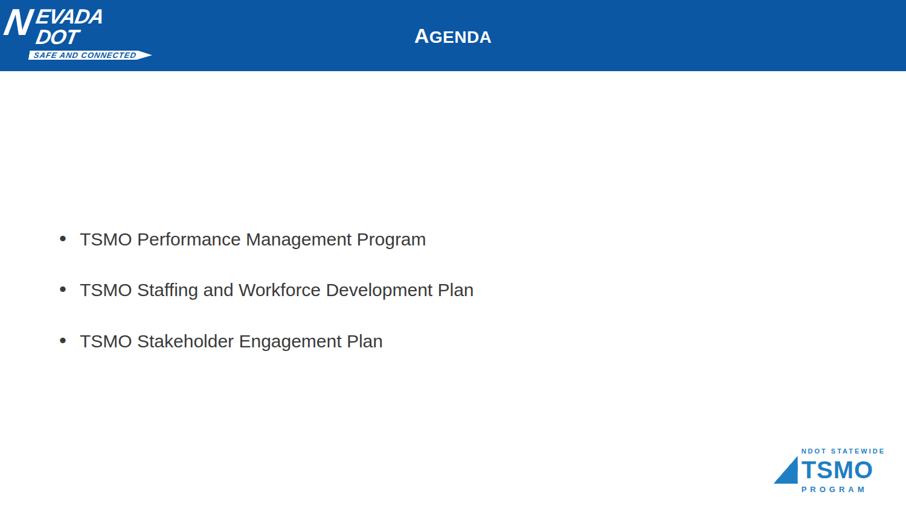N EVADA DOT SAFE AND CONNECTED
AGENDA
TSMO Performance Management Program
TSMO Staffing and Workforce Development Plan
TSMO Stakeholder Engagement Plan
NDOT STATEWIDE
TSMO
PROGRAM